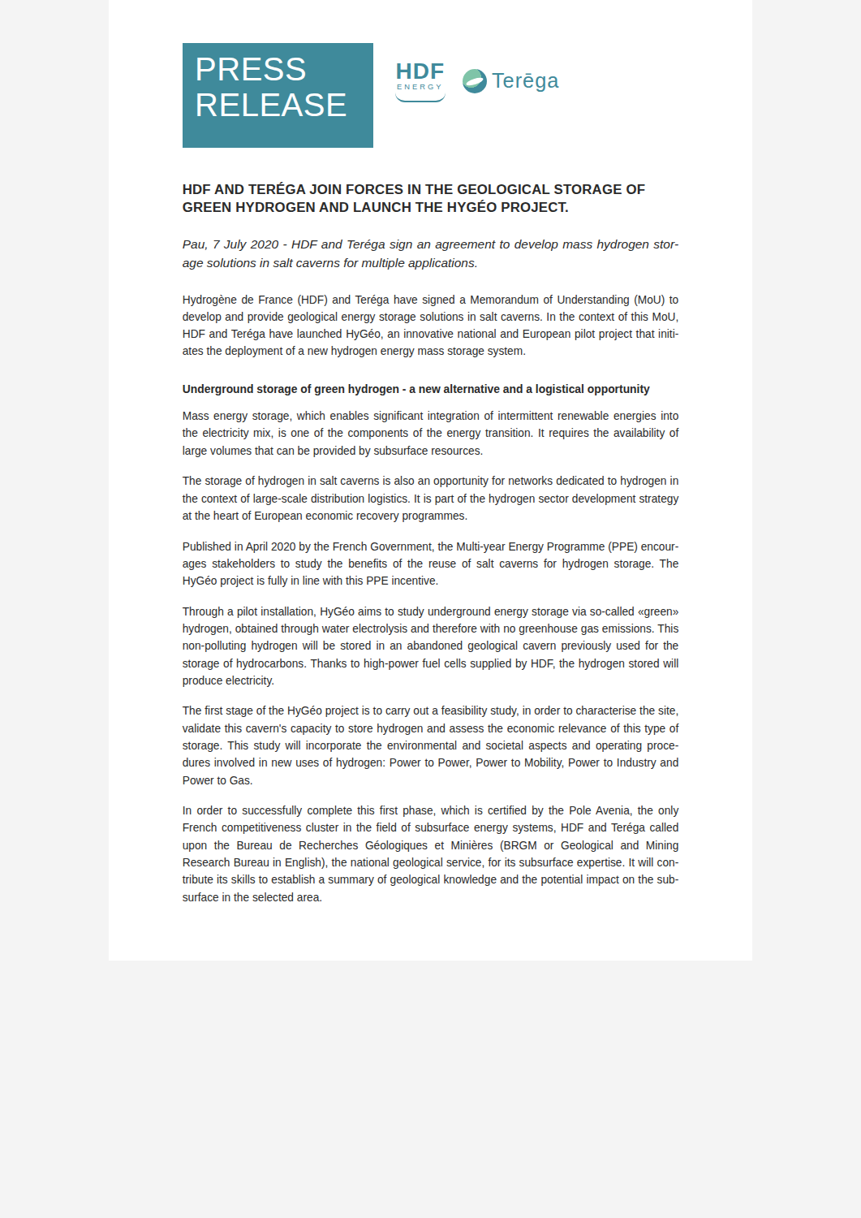PRESS RELEASE
HDF
ENERGY
Terēga
HDF and Teréga join forces in the geological storage of green hydrogen and launch the HyGéo project.
Pau, 7 July 2020 - HDF and Teréga sign an agreement to develop mass hydrogen storage solutions in salt caverns for multiple applications.
Hydrogène de France (HDF) and Teréga have signed a Memorandum of Understanding (MoU) to develop and provide geological energy storage solutions in salt caverns. In the context of this MoU, HDF and Teréga have launched HyGéo, an innovative national and European pilot project that initiates the deployment of a new hydrogen energy mass storage system.
Underground storage of green hydrogen - a new alternative and a logistical opportunity
Mass energy storage, which enables significant integration of intermittent renewable energies into the electricity mix, is one of the components of the energy transition. It requires the availability of large volumes that can be provided by subsurface resources.
The storage of hydrogen in salt caverns is also an opportunity for networks dedicated to hydrogen in the context of large-scale distribution logistics. It is part of the hydrogen sector development strategy at the heart of European economic recovery programmes.
Published in April 2020 by the French Government, the Multi-year Energy Programme (PPE) encourages stakeholders to study the benefits of the reuse of salt caverns for hydrogen storage. The HyGéo project is fully in line with this PPE incentive.
Through a pilot installation, HyGéo aims to study underground energy storage via so-called «green» hydrogen, obtained through water electrolysis and therefore with no greenhouse gas emissions. This non-polluting hydrogen will be stored in an abandoned geological cavern previously used for the storage of hydrocarbons. Thanks to high-power fuel cells supplied by HDF, the hydrogen stored will produce electricity.
The first stage of the HyGéo project is to carry out a feasibility study, in order to characterise the site, validate this cavern's capacity to store hydrogen and assess the economic relevance of this type of storage. This study will incorporate the environmental and societal aspects and operating procedures involved in new uses of hydrogen: Power to Power, Power to Mobility, Power to Industry and Power to Gas.
In order to successfully complete this first phase, which is certified by the Pole Avenia, the only French competitiveness cluster in the field of subsurface energy systems, HDF and Teréga called upon the Bureau de Recherches Géologiques et Minières (BRGM or Geological and Mining Research Bureau in English), the national geological service, for its subsurface expertise. It will contribute its skills to establish a summary of geological knowledge and the potential impact on the subsurface in the selected area.